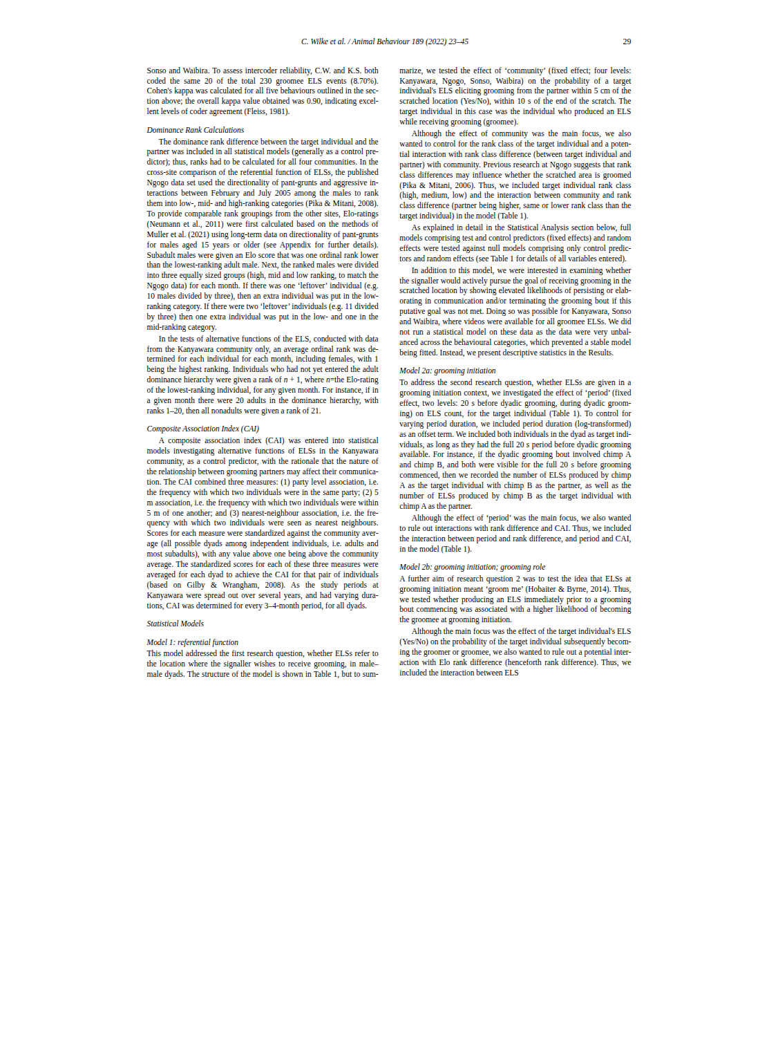C. Wilke et al. / Animal Behaviour 189 (2022) 23–45 29
Sonso and Waibira. To assess intercoder reliability, C.W. and K.S. both coded the same 20 of the total 230 groomee ELS events (8.70%). Cohen's kappa was calculated for all five behaviours outlined in the section above; the overall kappa value obtained was 0.90, indicating excellent levels of coder agreement (Fleiss, 1981).
Dominance Rank Calculations
The dominance rank difference between the target individual and the partner was included in all statistical models (generally as a control predictor); thus, ranks had to be calculated for all four communities. In the cross-site comparison of the referential function of ELSs, the published Ngogo data set used the directionality of pant-grunts and aggressive interactions between February and July 2005 among the males to rank them into low-, mid- and high-ranking categories (Pika & Mitani, 2008). To provide comparable rank groupings from the other sites, Elo-ratings (Neumann et al., 2011) were first calculated based on the methods of Muller et al. (2021) using long-term data on directionality of pant-grunts for males aged 15 years or older (see Appendix for further details). Subadult males were given an Elo score that was one ordinal rank lower than the lowest-ranking adult male. Next, the ranked males were divided into three equally sized groups (high, mid and low ranking, to match the Ngogo data) for each month. If there was one ‘leftover’ individual (e.g. 10 males divided by three), then an extra individual was put in the low-ranking category. If there were two ‘leftover’ individuals (e.g. 11 divided by three) then one extra individual was put in the low- and one in the mid-ranking category.
In the tests of alternative functions of the ELS, conducted with data from the Kanyawara community only, an average ordinal rank was determined for each individual for each month, including females, with 1 being the highest ranking. Individuals who had not yet entered the adult dominance hierarchy were given a rank of n + 1, where n=the Elo-rating of the lowest-ranking individual, for any given month. For instance, if in a given month there were 20 adults in the dominance hierarchy, with ranks 1–20, then all nonadults were given a rank of 21.
Composite Association Index (CAI)
A composite association index (CAI) was entered into statistical models investigating alternative functions of ELSs in the Kanyawara community, as a control predictor, with the rationale that the nature of the relationship between grooming partners may affect their communication. The CAI combined three measures: (1) party level association, i.e. the frequency with which two individuals were in the same party; (2) 5 m association, i.e. the frequency with which two individuals were within 5 m of one another; and (3) nearest-neighbour association, i.e. the frequency with which two individuals were seen as nearest neighbours. Scores for each measure were standardized against the community average (all possible dyads among independent individuals, i.e. adults and most subadults), with any value above one being above the community average. The standardized scores for each of these three measures were averaged for each dyad to achieve the CAI for that pair of individuals (based on Gilby & Wrangham, 2008). As the study periods at Kanyawara were spread out over several years, and had varying durations, CAI was determined for every 3–4-month period, for all dyads.
Statistical Models
Model 1: referential function
This model addressed the first research question, whether ELSs refer to the location where the signaller wishes to receive grooming, in male–male dyads. The structure of the model is shown in Table 1, but to summarize, we tested the effect of ‘community’ (fixed effect; four levels: Kanyawara, Ngogo, Sonso, Waibira) on the probability of a target individual's ELS eliciting grooming from the partner within 5 cm of the scratched location (Yes/No), within 10 s of the end of the scratch. The target individual in this case was the individual who produced an ELS while receiving grooming (groomee).
Although the effect of community was the main focus, we also wanted to control for the rank class of the target individual and a potential interaction with rank class difference (between target individual and partner) with community. Previous research at Ngogo suggests that rank class differences may influence whether the scratched area is groomed (Pika & Mitani, 2006). Thus, we included target individual rank class (high, medium, low) and the interaction between community and rank class difference (partner being higher, same or lower rank class than the target individual) in the model (Table 1).
As explained in detail in the Statistical Analysis section below, full models comprising test and control predictors (fixed effects) and random effects were tested against null models comprising only control predictors and random effects (see Table 1 for details of all variables entered).
In addition to this model, we were interested in examining whether the signaller would actively pursue the goal of receiving grooming in the scratched location by showing elevated likelihoods of persisting or elaborating in communication and/or terminating the grooming bout if this putative goal was not met. Doing so was possible for Kanyawara, Sonso and Waibira, where videos were available for all groomee ELSs. We did not run a statistical model on these data as the data were very unbalanced across the behavioural categories, which prevented a stable model being fitted. Instead, we present descriptive statistics in the Results.
Model 2a: grooming initiation
To address the second research question, whether ELSs are given in a grooming initiation context, we investigated the effect of ‘period’ (fixed effect, two levels: 20 s before dyadic grooming, during dyadic grooming) on ELS count, for the target individual (Table 1). To control for varying period duration, we included period duration (log-transformed) as an offset term. We included both individuals in the dyad as target individuals, as long as they had the full 20 s period before dyadic grooming available. For instance, if the dyadic grooming bout involved chimp A and chimp B, and both were visible for the full 20 s before grooming commenced, then we recorded the number of ELSs produced by chimp A as the target individual with chimp B as the partner, as well as the number of ELSs produced by chimp B as the target individual with chimp A as the partner.
Although the effect of ‘period’ was the main focus, we also wanted to rule out interactions with rank difference and CAI. Thus, we included the interaction between period and rank difference, and period and CAI, in the model (Table 1).
Model 2b: grooming initiation; grooming role
A further aim of research question 2 was to test the idea that ELSs at grooming initiation meant ‘groom me’ (Hobaiter & Byrne, 2014). Thus, we tested whether producing an ELS immediately prior to a grooming bout commencing was associated with a higher likelihood of becoming the groomee at grooming initiation.
Although the main focus was the effect of the target individual's ELS (Yes/No) on the probability of the target individual subsequently becoming the groomer or groomee, we also wanted to rule out a potential interaction with Elo rank difference (henceforth rank difference). Thus, we included the interaction between ELS